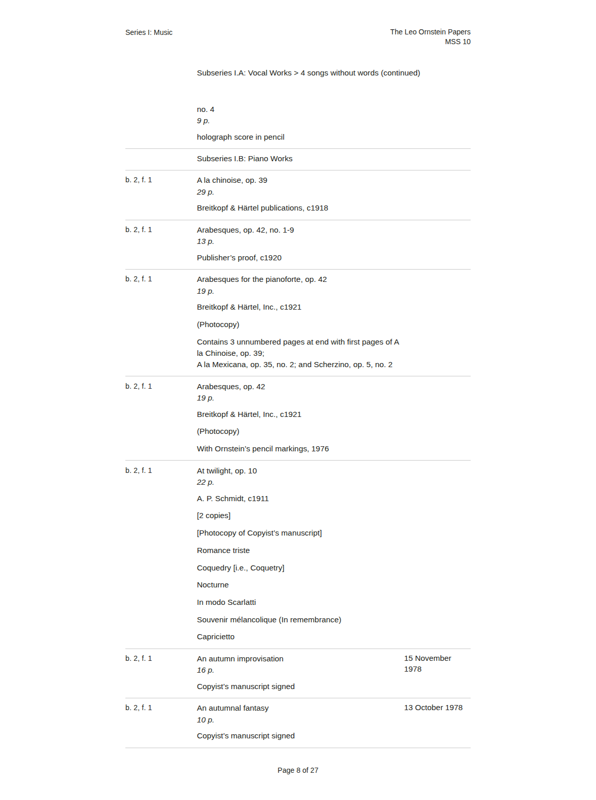Series I: Music
The Leo Ornstein Papers
MSS 10
Subseries I.A: Vocal Works > 4 songs without words (continued)
| | no. 4 9 p. holograph score in pencil | |
| | Subseries I.B: Piano Works | |
| b. 2 , f. 1 | A la chinoise, op. 39 29 p. Breitkopf & Härtel publications, c1918 | |
| b. 2 , f. 1 | Arabesques, op. 42, no. 1-9 13 p. Publisher’s proof, c1920 | |
| b. 2 , f. 1 | Arabesques for the pianoforte, op. 42 19 p. Breitkopf & Härtel, Inc., c1921 (Photocopy) Contains 3 unnumbered pages at end with first pages of A la Chinoise, op. 39; A la Mexicana, op. 35, no. 2; and Scherzino, op. 5, no. 2 | |
| b. 2 , f. 1 | Arabesques, op. 42 19 p. Breitkopf & Härtel, Inc., c1921 (Photocopy) With Ornstein’s pencil markings, 1976 | |
| b. 2 , f. 1 | At twilight, op. 10 22 p. A. P. Schmidt, c1911 [2 copies] [Photocopy of Copyist’s manuscript] Romance triste Coquedry [i.e., Coquetry] Nocturne In modo Scarlatti Souvenir mélancolique (In remembrance) Capricietto | |
| b. 2 , f. 1 | An autumn improvisation 16 p. Copyist’s manuscript signed | 15 November 1978 |
| b. 2 , f. 1 | An autumnal fantasy 10 p. Copyist’s manuscript signed | 13 October 1978 |
Page 8 of 27